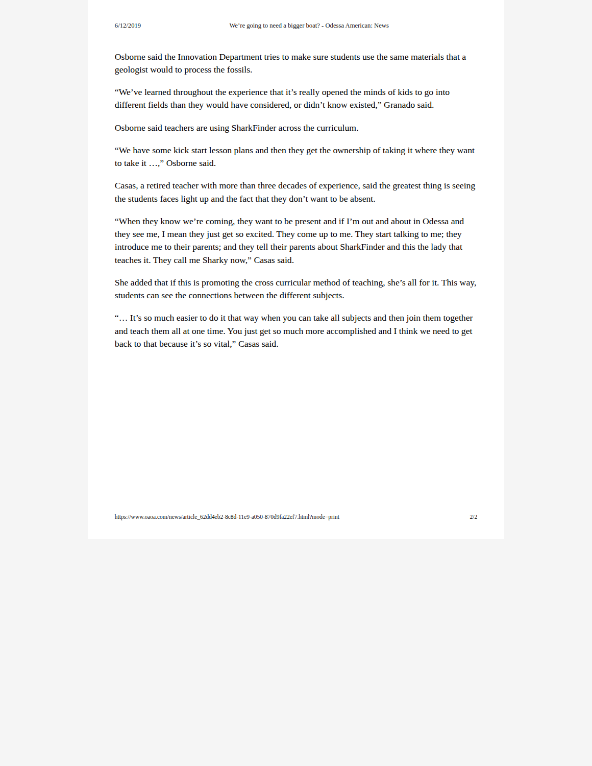6/12/2019 We’re going to need a bigger boat? - Odessa American: News
Osborne said the Innovation Department tries to make sure students use the same materials that a geologist would to process the fossils.
“We’ve learned throughout the experience that it’s really opened the minds of kids to go into different fields than they would have considered, or didn’t know existed,” Granado said.
Osborne said teachers are using SharkFinder across the curriculum.
“We have some kick start lesson plans and then they get the ownership of taking it where they want to take it …,” Osborne said.
Casas, a retired teacher with more than three decades of experience, said the greatest thing is seeing the students faces light up and the fact that they don’t want to be absent.
“When they know we’re coming, they want to be present and if I’m out and about in Odessa and they see me, I mean they just get so excited. They come up to me. They start talking to me; they introduce me to their parents; and they tell their parents about SharkFinder and this the lady that teaches it. They call me Sharky now,” Casas said.
She added that if this is promoting the cross curricular method of teaching, she’s all for it. This way, students can see the connections between the different subjects.
“… It’s so much easier to do it that way when you can take all subjects and then join them together and teach them all at one time. You just get so much more accomplished and I think we need to get back to that because it’s so vital,” Casas said.
https://www.oaoa.com/news/article_62dd4eb2-8c8d-11e9-a050-870d9fa22ef7.html?mode=print 2/2